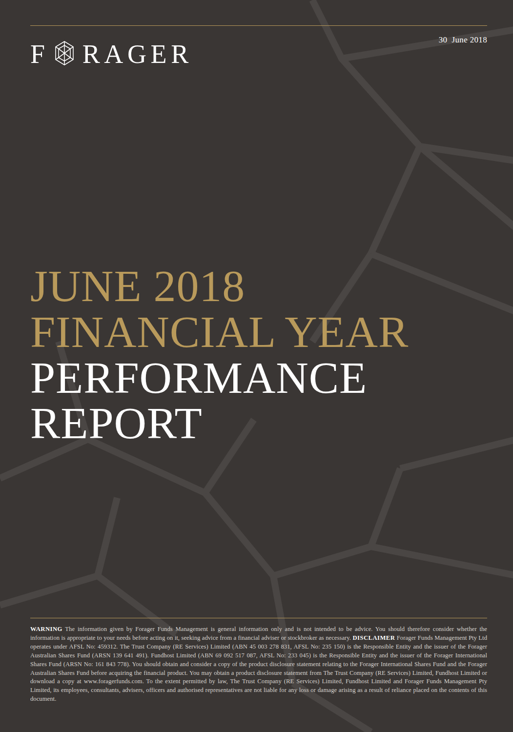30 June 2018
F
RAGER
JUNE 2018 FINANCIAL YEAR PERFORMANCE REPORT
WARNING The information given by Forager Funds Management is general information only and is not intended to be advice. You should therefore consider whether the information is appropriate to your needs before acting on it, seeking advice from a financial adviser or stockbroker as necessary. DISCLAIMER Forager Funds Management Pty Ltd operates under AFSL No: 459312. The Trust Company (RE Services) Limited (ABN 45 003 278 831, AFSL No: 235 150) is the Responsible Entity and the issuer of the Forager Australian Shares Fund (ARSN 139 641 491). Fundhost Limited (ABN 69 092 517 087, AFSL No: 233 045) is the Responsible Entity and the issuer of the Forager International Shares Fund (ARSN No: 161 843 778). You should obtain and consider a copy of the product disclosure statement relating to the Forager International Shares Fund and the Forager Australian Shares Fund before acquiring the financial product. You may obtain a product disclosure statement from The Trust Company (RE Services) Limited, Fundhost Limited or download a copy at www.foragerfunds.com. To the extent permitted by law, The Trust Company (RE Services) Limited, Fundhost Limited and Forager Funds Management Pty Limited, its employees, consultants, advisers, officers and authorised representatives are not liable for any loss or damage arising as a result of reliance placed on the contents of this document.